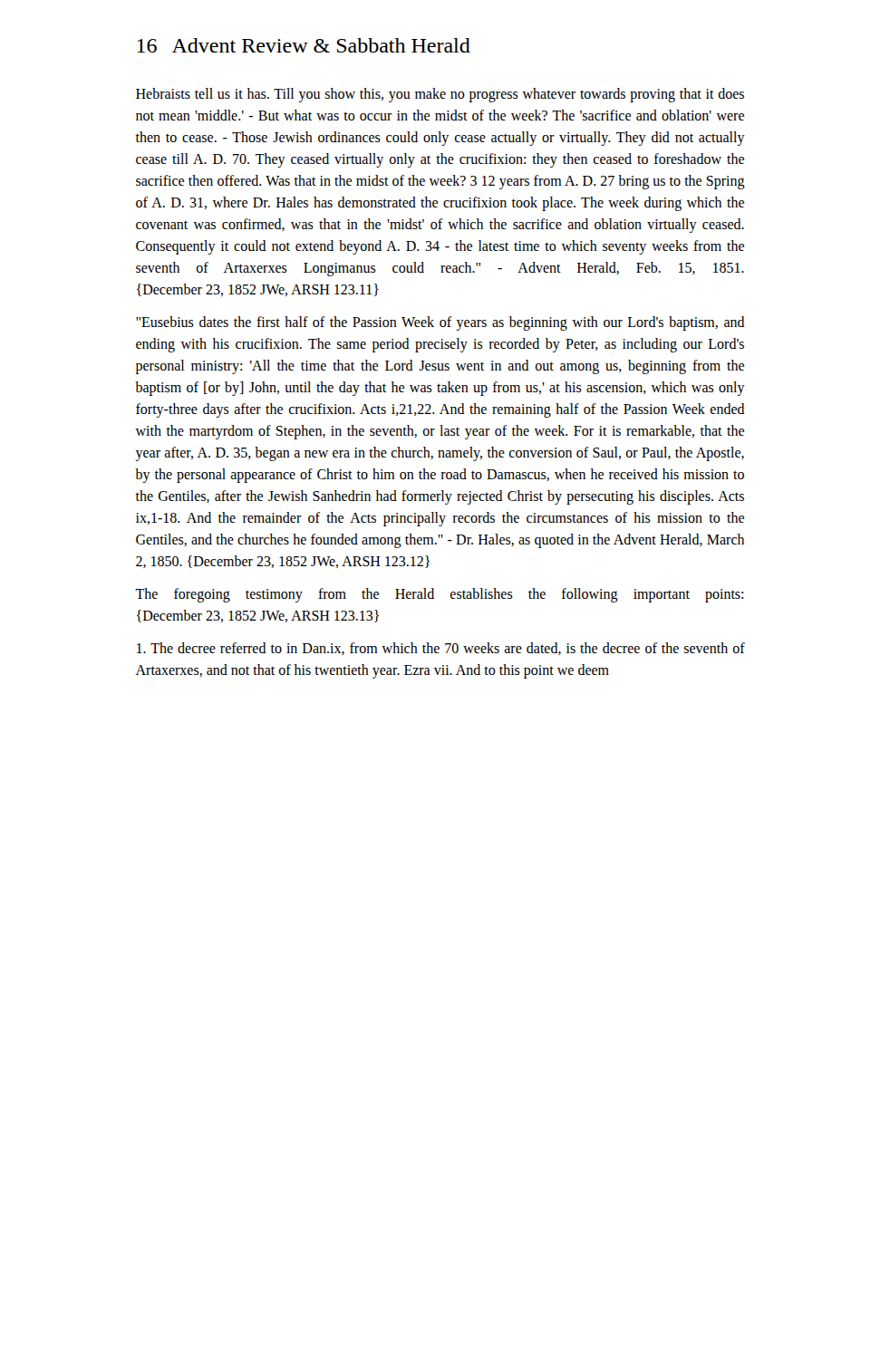16
Advent Review & Sabbath Herald
Hebraists tell us it has. Till you show this, you make no progress whatever towards proving that it does not mean 'middle.' - But what was to occur in the midst of the week? The 'sacrifice and oblation' were then to cease. - Those Jewish ordinances could only cease actually or virtually. They did not actually cease till A. D. 70. They ceased virtually only at the crucifixion: they then ceased to foreshadow the sacrifice then offered. Was that in the midst of the week? 3 12 years from A. D. 27 bring us to the Spring of A. D. 31, where Dr. Hales has demonstrated the crucifixion took place. The week during which the covenant was confirmed, was that in the 'midst' of which the sacrifice and oblation virtually ceased. Consequently it could not extend beyond A. D. 34 - the latest time to which seventy weeks from the seventh of Artaxerxes Longimanus could reach." - Advent Herald, Feb. 15, 1851. {December 23, 1852 JWe, ARSH 123.11}
"Eusebius dates the first half of the Passion Week of years as beginning with our Lord's baptism, and ending with his crucifixion. The same period precisely is recorded by Peter, as including our Lord's personal ministry: 'All the time that the Lord Jesus went in and out among us, beginning from the baptism of [or by] John, until the day that he was taken up from us,' at his ascension, which was only forty-three days after the crucifixion. Acts i,21,22. And the remaining half of the Passion Week ended with the martyrdom of Stephen, in the seventh, or last year of the week. For it is remarkable, that the year after, A. D. 35, began a new era in the church, namely, the conversion of Saul, or Paul, the Apostle, by the personal appearance of Christ to him on the road to Damascus, when he received his mission to the Gentiles, after the Jewish Sanhedrin had formerly rejected Christ by persecuting his disciples. Acts ix,1-18. And the remainder of the Acts principally records the circumstances of his mission to the Gentiles, and the churches he founded among them." - Dr. Hales, as quoted in the Advent Herald, March 2, 1850. {December 23, 1852 JWe, ARSH 123.12}
The foregoing testimony from the Herald establishes the following important points: {December 23, 1852 JWe, ARSH 123.13}
1. The decree referred to in Dan.ix, from which the 70 weeks are dated, is the decree of the seventh of Artaxerxes, and not that of his twentieth year. Ezra vii. And to this point we deem